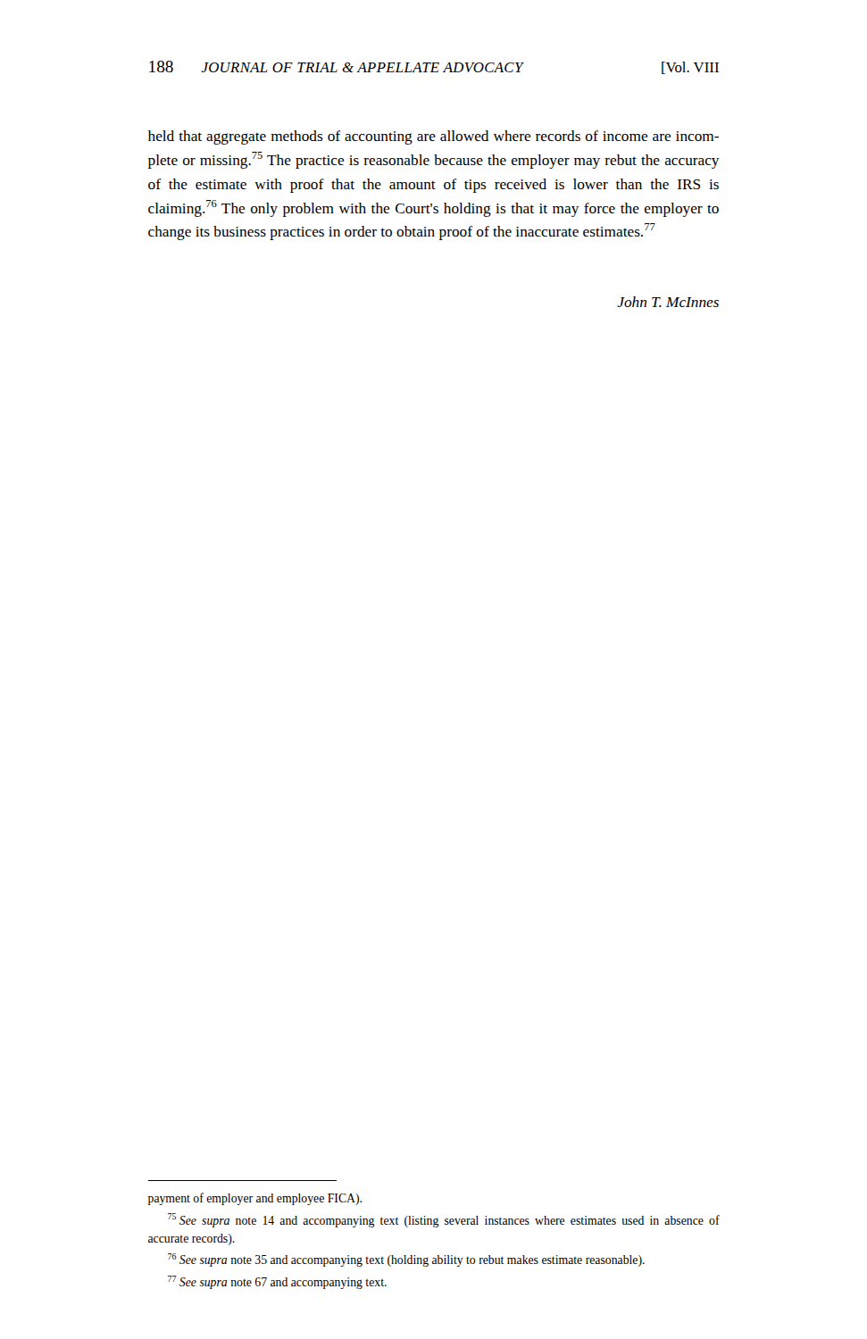188 JOURNAL OF TRIAL & APPELLATE ADVOCACY [Vol. VIII
held that aggregate methods of accounting are allowed where records of income are incomplete or missing.75 The practice is reasonable because the employer may rebut the accuracy of the estimate with proof that the amount of tips received is lower than the IRS is claiming.76 The only problem with the Court's holding is that it may force the employer to change its business practices in order to obtain proof of the inaccurate estimates.77
John T. McInnes
payment of employer and employee FICA).
75See supra note 14 and accompanying text (listing several instances where estimates used in absence of accurate records).
76See supra note 35 and accompanying text (holding ability to rebut makes estimate reasonable).
77See supra note 67 and accompanying text.